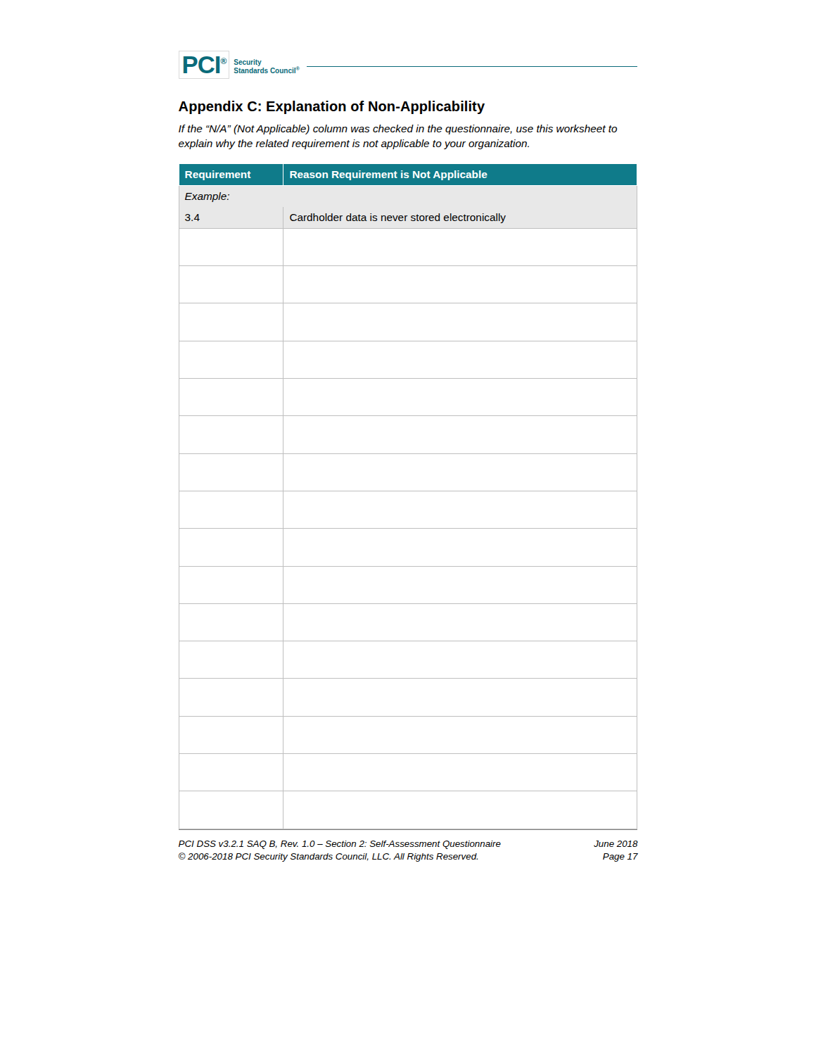PCI®
Security
Standards Council®
Appendix C: Explanation of Non-Applicability
If the “N/A” (Not Applicable) column was checked in the questionnaire, use this worksheet to explain why the related requirement is not applicable to your organization.
| Requirement | Reason Requirement is Not Applicable |
| --- | --- |
| Example: |
| 3.4 | Cardholder data is never stored electronically |
PCI DSS v3.2.1 SAQ B, Rev. 1.0 – Section 2: Self-Assessment Questionnaire
June 2018
© 2006-2018 PCI Security Standards Council, LLC. All Rights Reserved.
Page 17